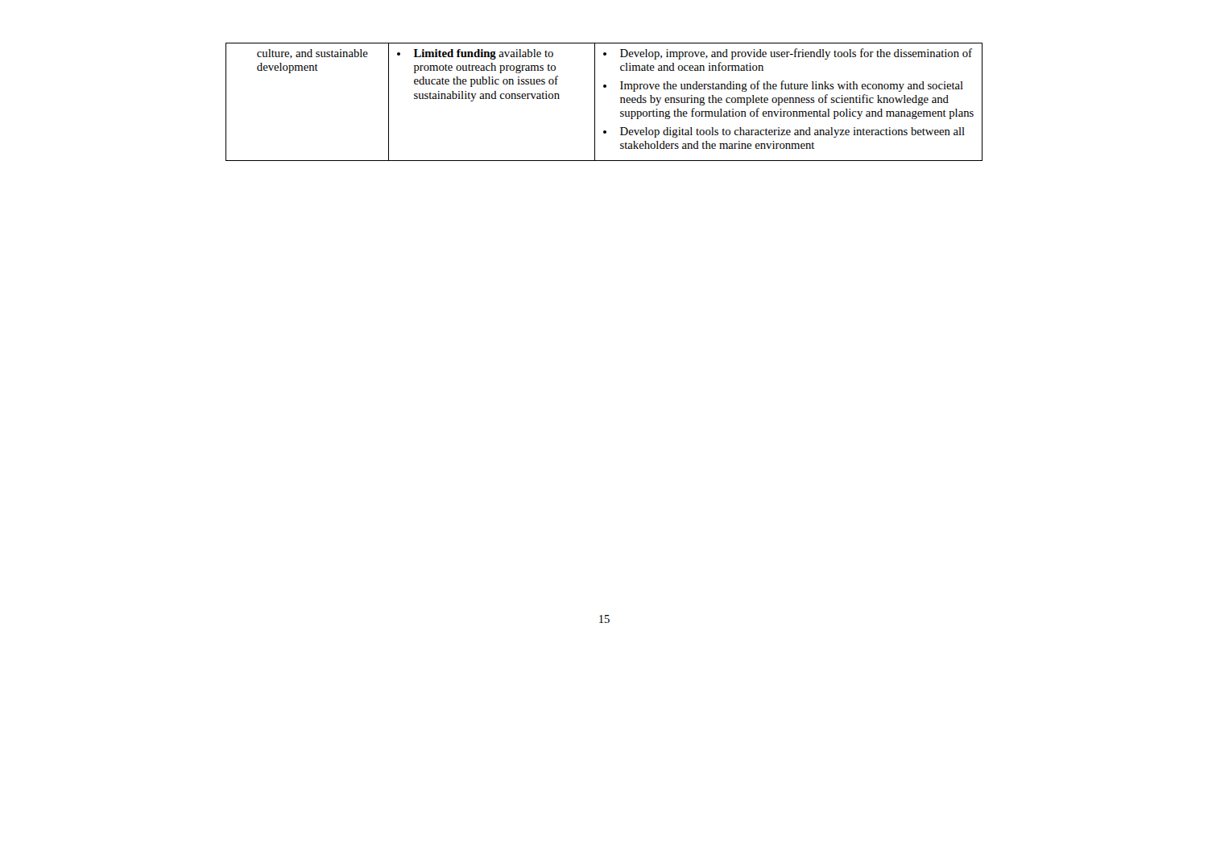| culture, and sustainable development | Limited funding available to promote outreach programs to educate the public on issues of sustainability and conservation | Develop, improve, and provide user-friendly tools for the dissemination of climate and ocean information Improve the understanding of the future links with economy and societal needs by ensuring the complete openness of scientific knowledge and supporting the formulation of environmental policy and management plans Develop digital tools to characterize and analyze interactions between all stakeholders and the marine environment |
15